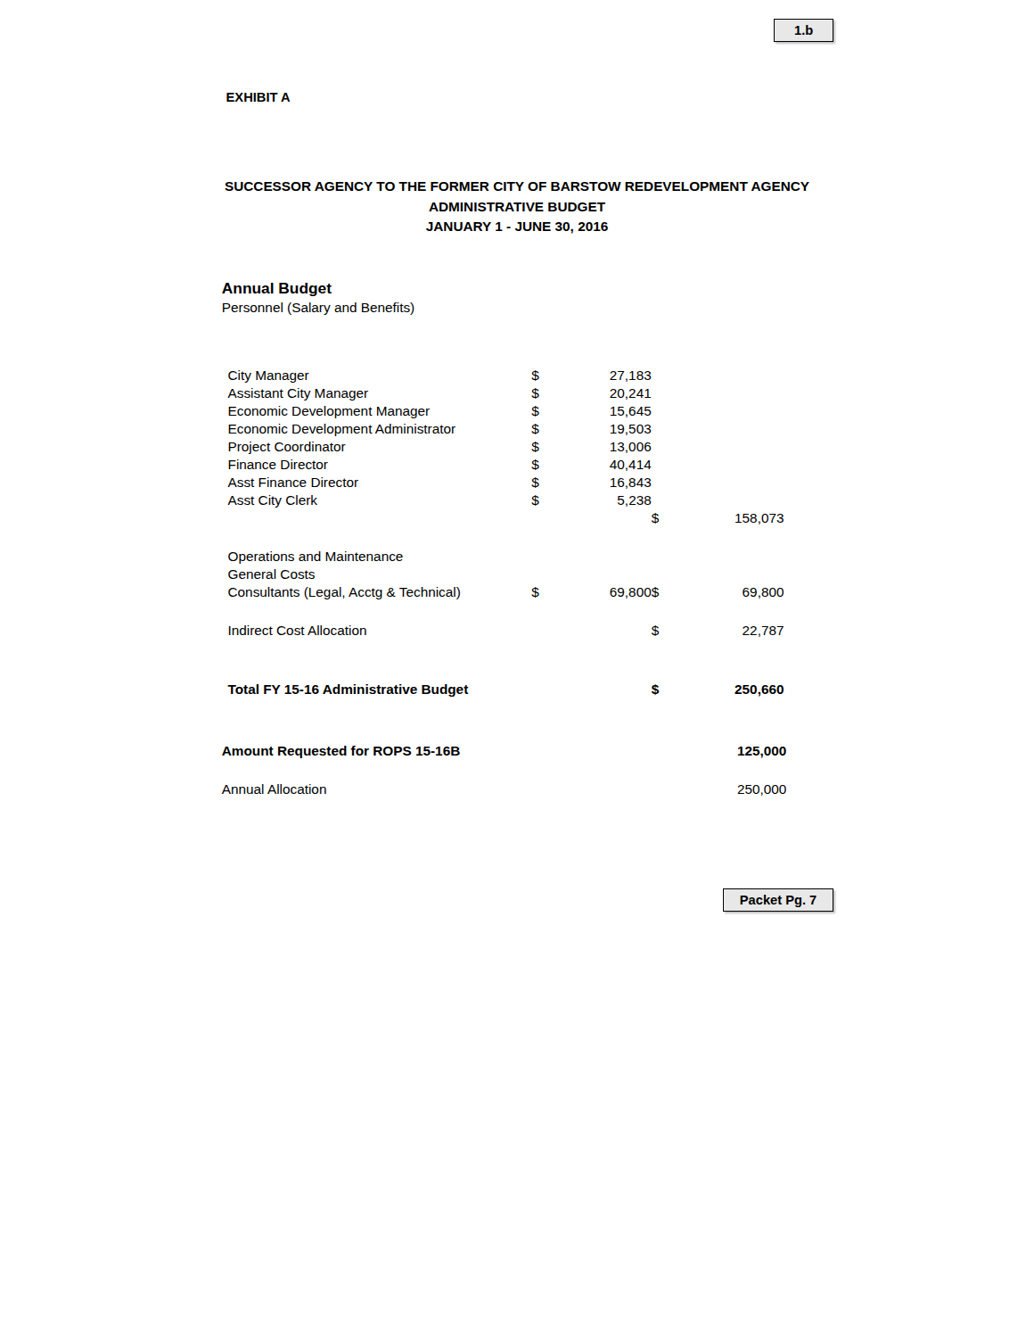1.b
EXHIBIT A
SUCCESSOR AGENCY TO THE FORMER CITY OF BARSTOW REDEVELOPMENT AGENCY
ADMINISTRATIVE BUDGET
JANUARY 1 - JUNE 30, 2016
Annual Budget
Personnel (Salary and Benefits)
| City Manager | $ | 27,183 | | |
| Assistant City Manager | $ | 20,241 | | |
| Economic Development Manager | $ | 15,645 | | |
| Economic Development Administrator | $ | 19,503 | | |
| Project Coordinator | $ | 13,006 | | |
| Finance Director | $ | 40,414 | | |
| Asst Finance Director | $ | 16,843 | | |
| Asst City Clerk | $ | 5,238 | | |
| | | | $ | 158,073 |
| Operations and Maintenance | | | | |
| General Costs | | | | |
| Consultants (Legal, Acctg & Technical) | $ | 69,800 | $ | 69,800 |
| Indirect Cost Allocation | | | $ | 22,787 |
| Total FY 15-16 Administrative Budget | | | $ | 250,660 |
| Amount Requested for ROPS 15-16B | 125,000 |
| Annual Allocation | 250,000 |
Packet Pg. 7